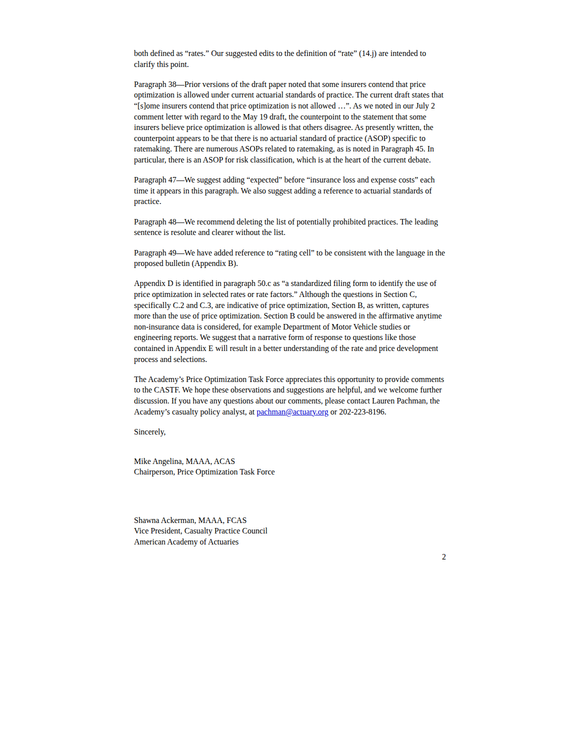both defined as “rates.” Our suggested edits to the definition of “rate” (14.j) are intended to clarify this point.
Paragraph 38—Prior versions of the draft paper noted that some insurers contend that price optimization is allowed under current actuarial standards of practice. The current draft states that “[s]ome insurers contend that price optimization is not allowed …”. As we noted in our July 2 comment letter with regard to the May 19 draft, the counterpoint to the statement that some insurers believe price optimization is allowed is that others disagree. As presently written, the counterpoint appears to be that there is no actuarial standard of practice (ASOP) specific to ratemaking. There are numerous ASOPs related to ratemaking, as is noted in Paragraph 45. In particular, there is an ASOP for risk classification, which is at the heart of the current debate.
Paragraph 47—We suggest adding “expected” before “insurance loss and expense costs” each time it appears in this paragraph. We also suggest adding a reference to actuarial standards of practice.
Paragraph 48—We recommend deleting the list of potentially prohibited practices. The leading sentence is resolute and clearer without the list.
Paragraph 49—We have added reference to “rating cell” to be consistent with the language in the proposed bulletin (Appendix B).
Appendix D is identified in paragraph 50.c as “a standardized filing form to identify the use of price optimization in selected rates or rate factors.” Although the questions in Section C, specifically C.2 and C.3, are indicative of price optimization, Section B, as written, captures more than the use of price optimization. Section B could be answered in the affirmative anytime non-insurance data is considered, for example Department of Motor Vehicle studies or engineering reports. We suggest that a narrative form of response to questions like those contained in Appendix E will result in a better understanding of the rate and price development process and selections.
The Academy’s Price Optimization Task Force appreciates this opportunity to provide comments to the CASTF. We hope these observations and suggestions are helpful, and we welcome further discussion. If you have any questions about our comments, please contact Lauren Pachman, the Academy’s casualty policy analyst, at pachman@actuary.org or 202-223-8196.
Sincerely,
Mike Angelina, MAAA, ACAS
Chairperson, Price Optimization Task Force
Shawna Ackerman, MAAA, FCAS
Vice President, Casualty Practice Council
American Academy of Actuaries
2